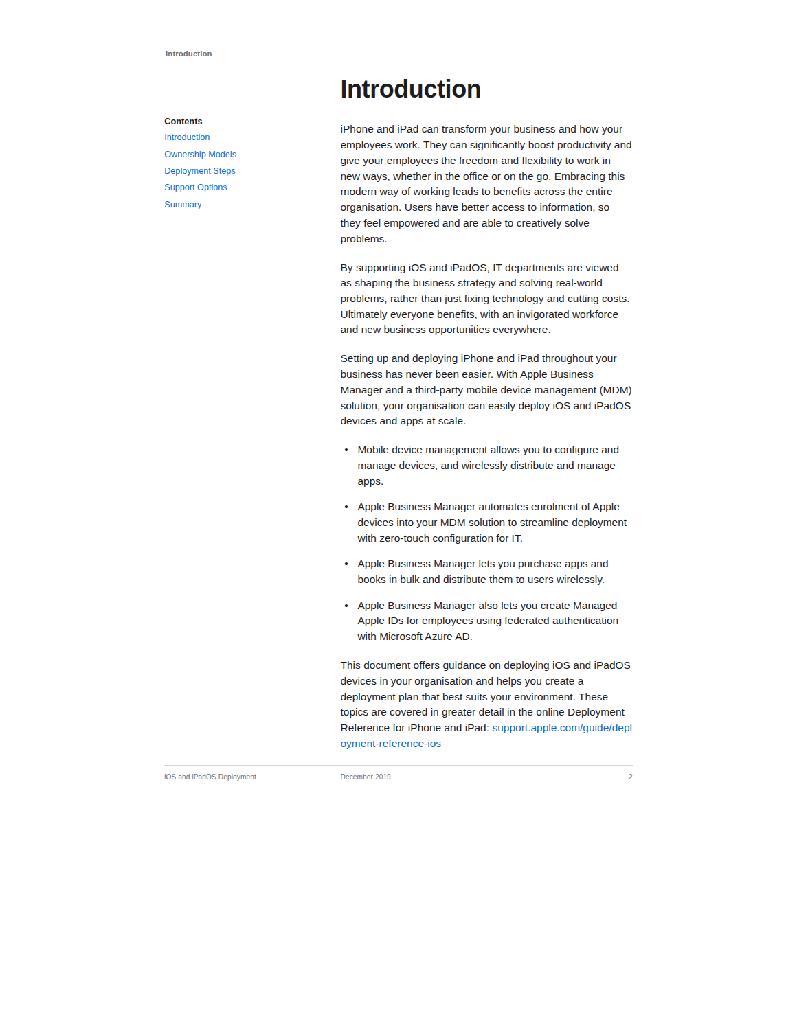Introduction
Contents
Introduction
Ownership Models
Deployment Steps
Support Options
Summary
Introduction
iPhone and iPad can transform your business and how your employees work. They can significantly boost productivity and give your employees the freedom and flexibility to work in new ways, whether in the office or on the go. Embracing this modern way of working leads to benefits across the entire organisation. Users have better access to information, so they feel empowered and are able to creatively solve problems.
By supporting iOS and iPadOS, IT departments are viewed as shaping the business strategy and solving real-world problems, rather than just fixing technology and cutting costs. Ultimately everyone benefits, with an invigorated workforce and new business opportunities everywhere.
Setting up and deploying iPhone and iPad throughout your business has never been easier. With Apple Business Manager and a third-party mobile device management (MDM) solution, your organisation can easily deploy iOS and iPadOS devices and apps at scale.
Mobile device management allows you to configure and manage devices, and wirelessly distribute and manage apps.
Apple Business Manager automates enrolment of Apple devices into your MDM solution to streamline deployment with zero-touch configuration for IT.
Apple Business Manager lets you purchase apps and books in bulk and distribute them to users wirelessly.
Apple Business Manager also lets you create Managed Apple IDs for employees using federated authentication with Microsoft Azure AD.
This document offers guidance on deploying iOS and iPadOS devices in your organisation and helps you create a deployment plan that best suits your environment. These topics are covered in greater detail in the online Deployment Reference for iPhone and iPad: support.apple.com/guide/deployment-reference-ios
iOS and iPadOS Deployment
December 2019
2